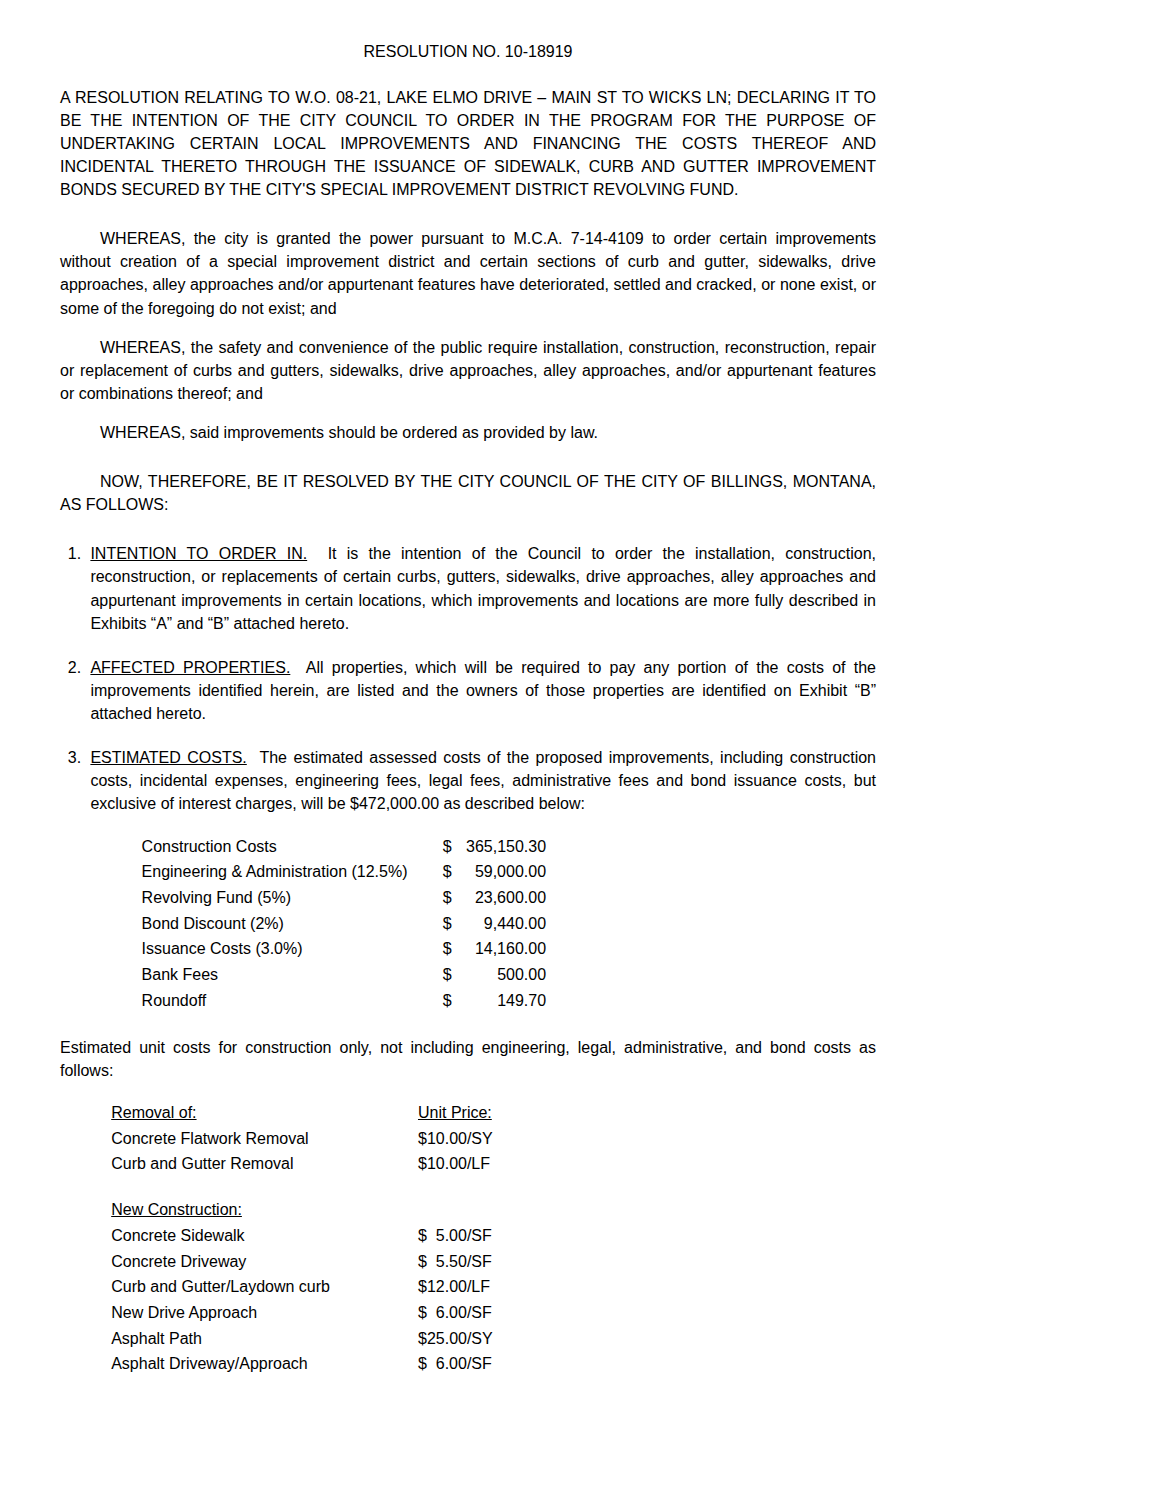RESOLUTION NO. 10-18919
A RESOLUTION RELATING TO W.O. 08-21, LAKE ELMO DRIVE – MAIN ST TO WICKS LN; DECLARING IT TO BE THE INTENTION OF THE CITY COUNCIL TO ORDER IN THE PROGRAM FOR THE PURPOSE OF UNDERTAKING CERTAIN LOCAL IMPROVEMENTS AND FINANCING THE COSTS THEREOF AND INCIDENTAL THERETO THROUGH THE ISSUANCE OF SIDEWALK, CURB AND GUTTER IMPROVEMENT BONDS SECURED BY THE CITY'S SPECIAL IMPROVEMENT DISTRICT REVOLVING FUND.
WHEREAS, the city is granted the power pursuant to M.C.A. 7-14-4109 to order certain improvements without creation of a special improvement district and certain sections of curb and gutter, sidewalks, drive approaches, alley approaches and/or appurtenant features have deteriorated, settled and cracked, or none exist, or some of the foregoing do not exist; and
WHEREAS, the safety and convenience of the public require installation, construction, reconstruction, repair or replacement of curbs and gutters, sidewalks, drive approaches, alley approaches, and/or appurtenant features or combinations thereof; and
WHEREAS, said improvements should be ordered as provided by law.
NOW, THEREFORE, BE IT RESOLVED BY THE CITY COUNCIL OF THE CITY OF BILLINGS, MONTANA, AS FOLLOWS:
INTENTION TO ORDER IN. It is the intention of the Council to order the installation, construction, reconstruction, or replacements of certain curbs, gutters, sidewalks, drive approaches, alley approaches and appurtenant improvements in certain locations, which improvements and locations are more fully described in Exhibits “A” and “B” attached hereto.
AFFECTED PROPERTIES. All properties, which will be required to pay any portion of the costs of the improvements identified herein, are listed and the owners of those properties are identified on Exhibit “B” attached hereto.
ESTIMATED COSTS. The estimated assessed costs of the proposed improvements, including construction costs, incidental expenses, engineering fees, legal fees, administrative fees and bond issuance costs, but exclusive of interest charges, will be $472,000.00 as described below:
| Construction Costs | $ | 365,150.30 |
| Engineering & Administration (12.5%) | $ | 59,000.00 |
| Revolving Fund (5%) | $ | 23,600.00 |
| Bond Discount (2%) | $ | 9,440.00 |
| Issuance Costs (3.0%) | $ | 14,160.00 |
| Bank Fees | $ | 500.00 |
| Roundoff | $ | 149.70 |
Estimated unit costs for construction only, not including engineering, legal, administrative, and bond costs as follows:
| Removal of: | Unit Price: |
| Concrete Flatwork Removal | $10.00/SY |
| Curb and Gutter Removal | $10.00/LF |
| New Construction: | |
| Concrete Sidewalk | $ 5.00/SF |
| Concrete Driveway | $ 5.50/SF |
| Curb and Gutter/Laydown curb | $12.00/LF |
| New Drive Approach | $ 6.00/SF |
| Asphalt Path | $25.00/SY |
| Asphalt Driveway/Approach | $ 6.00/SF |